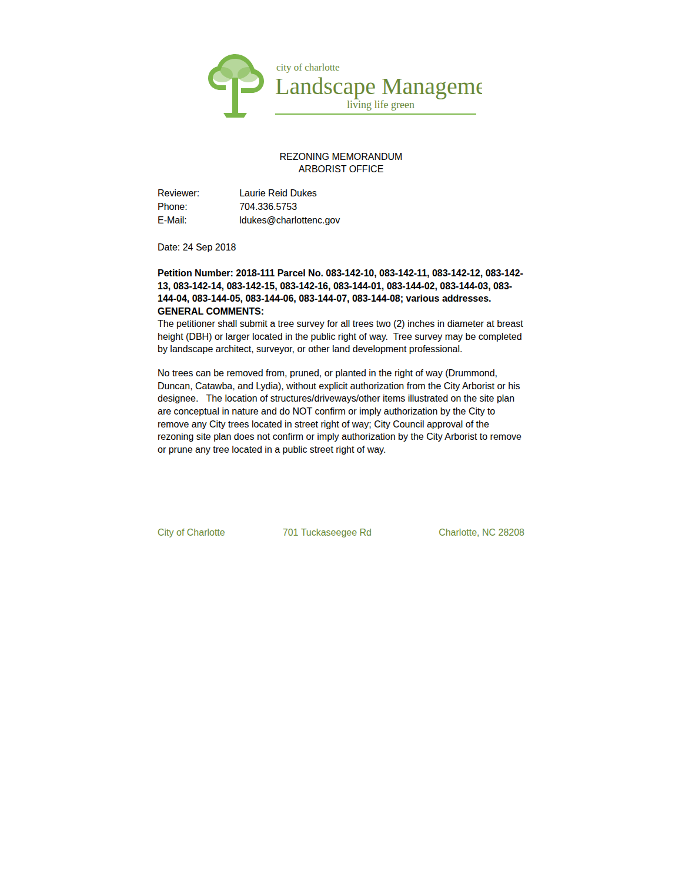city of charlotte Landscape Management living life green
REZONING MEMORANDUM
ARBORIST OFFICE
| Reviewer: | Laurie Reid Dukes |
| Phone: | 704.336.5753 |
| E-Mail: | ldukes@charlottenc.gov |
Date: 24 Sep 2018
Petition Number: 2018-111 Parcel No. 083-142-10, 083-142-11, 083-142-12, 083-142-13, 083-142-14, 083-142-15, 083-142-16, 083-144-01, 083-144-02, 083-144-03, 083-144-04, 083-144-05, 083-144-06, 083-144-07, 083-144-08; various addresses.
GENERAL COMMENTS:
The petitioner shall submit a tree survey for all trees two (2) inches in diameter at breast height (DBH) or larger located in the public right of way. Tree survey may be completed by landscape architect, surveyor, or other land development professional.
No trees can be removed from, pruned, or planted in the right of way (Drummond, Duncan, Catawba, and Lydia), without explicit authorization from the City Arborist or his designee. The location of structures/driveways/other items illustrated on the site plan are conceptual in nature and do NOT confirm or imply authorization by the City to remove any City trees located in street right of way; City Council approval of the rezoning site plan does not confirm or imply authorization by the City Arborist to remove or prune any tree located in a public street right of way.
| City of Charlotte | 701 Tuckaseegee Rd | Charlotte, NC 28208 |